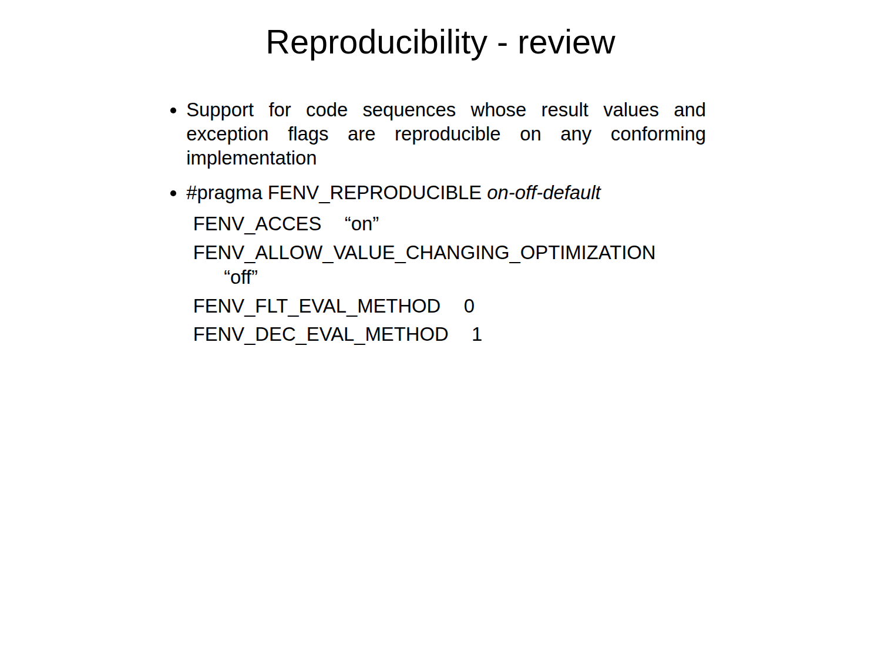Reproducibility - review
Support for code sequences whose result values and exception flags are reproducible on any conforming implementation
#pragma FENV_REPRODUCIBLE on-off-default
FENV_ACCES“on”
FENV_ALLOW_VALUE_CHANGING_OPTIMIZATION“off”
FENV_FLT_EVAL_METHOD 0
FENV_DEC_EVAL_METHOD 1